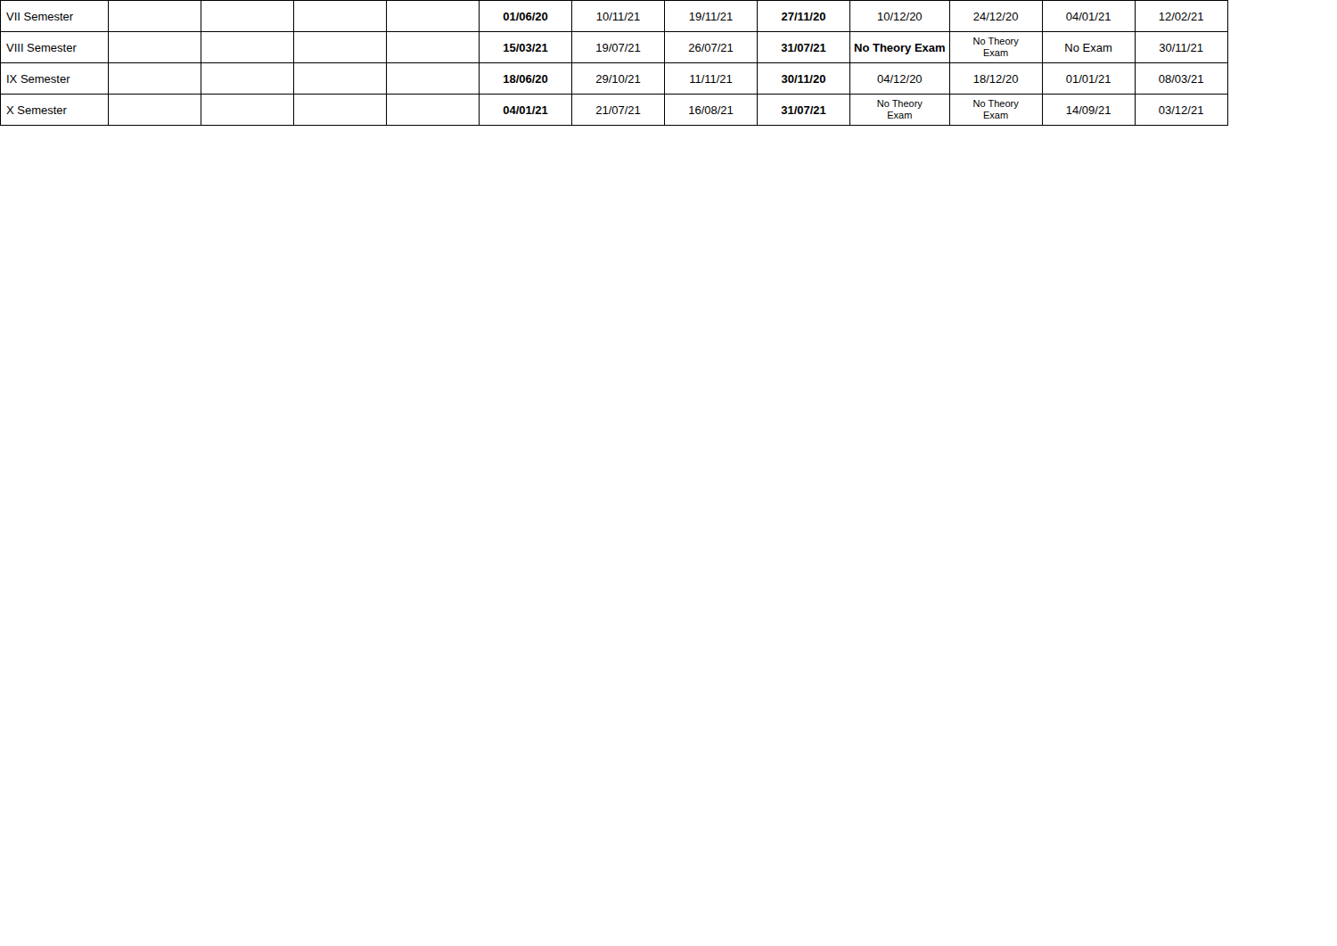| VII Semester | | | | | 01/06/20 | 10/11/21 | 19/11/21 | 27/11/20 | 10/12/20 | 24/12/20 | 04/01/21 | 12/02/21 |
| VIII Semester | | | | | 15/03/21 | 19/07/21 | 26/07/21 | 31/07/21 | No Theory Exam | No Theory Exam | No Exam | 30/11/21 |
| IX Semester | | | | | 18/06/20 | 29/10/21 | 11/11/21 | 30/11/20 | 04/12/20 | 18/12/20 | 01/01/21 | 08/03/21 |
| X Semester | | | | | 04/01/21 | 21/07/21 | 16/08/21 | 31/07/21 | No Theory Exam | No Theory Exam | 14/09/21 | 03/12/21 |